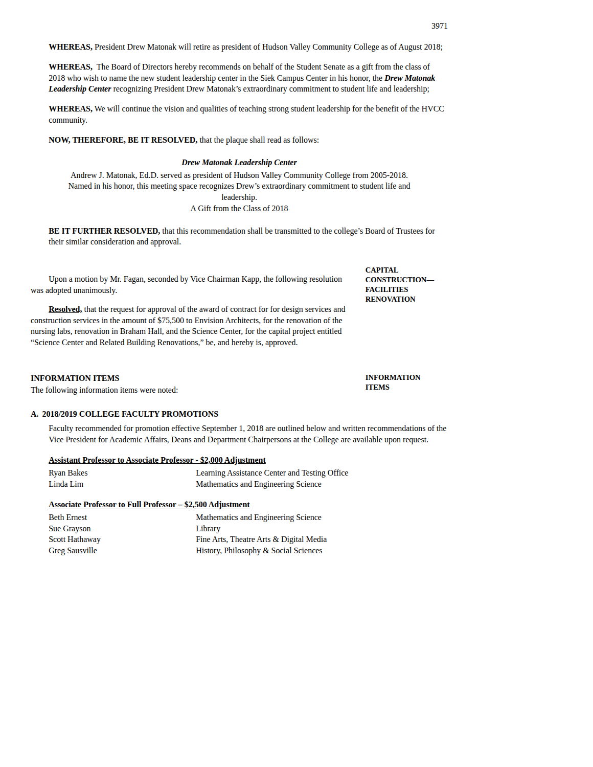3971
WHEREAS, President Drew Matonak will retire as president of Hudson Valley Community College as of August 2018;
WHEREAS, The Board of Directors hereby recommends on behalf of the Student Senate as a gift from the class of 2018 who wish to name the new student leadership center in the Siek Campus Center in his honor, the Drew Matonak Leadership Center recognizing President Drew Matonak’s extraordinary commitment to student life and leadership;
WHEREAS, We will continue the vision and qualities of teaching strong student leadership for the benefit of the HVCC community.
NOW, THEREFORE, BE IT RESOLVED, that the plaque shall read as follows:
Drew Matonak Leadership Center
Andrew J. Matonak, Ed.D. served as president of Hudson Valley Community College from 2005-2018. Named in his honor, this meeting space recognizes Drew’s extraordinary commitment to student life and leadership.
A Gift from the Class of 2018
BE IT FURTHER RESOLVED, that this recommendation shall be transmitted to the college’s Board of Trustees for their similar consideration and approval.
Upon a motion by Mr. Fagan, seconded by Vice Chairman Kapp, the following resolution was adopted unanimously.
Resolved, that the request for approval of the award of contract for for design services and construction services in the amount of $75,500 to Envision Architects, for the renovation of the nursing labs, renovation in Braham Hall, and the Science Center, for the capital project entitled “Science Center and Related Building Renovations,” be, and hereby is, approved.
Capital
Construction—
Facilities
Renovation
Information Items
The following information items were noted:
Information
Items
A. 2018/2019 COLLEGE FACULTY PROMOTIONS
Faculty recommended for promotion effective September 1, 2018 are outlined below and written recommendations of the Vice President for Academic Affairs, Deans and Department Chairpersons at the College are available upon request.
Assistant Professor to Associate Professor - $2,000 Adjustment
| Ryan Bakes | Learning Assistance Center and Testing Office |
| Linda Lim | Mathematics and Engineering Science |
Associate Professor to Full Professor – $2,500 Adjustment
| Beth Ernest | Mathematics and Engineering Science |
| Sue Grayson | Library |
| Scott Hathaway | Fine Arts, Theatre Arts & Digital Media |
| Greg Sausville | History, Philosophy & Social Sciences |